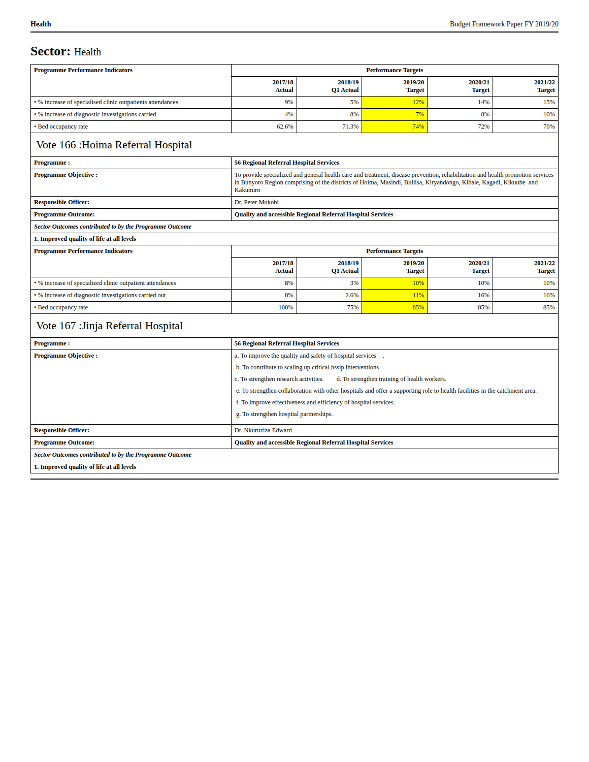Health
Budget Framework Paper FY 2019/20
Sector: Health
| Programme Performance Indicators | Performance Targets |
| 2017/18 Actual | 2018/19 Q1 Actual | 2019/20 Target | 2020/21 Target | 2021/22 Target |
| • % increase of specialised clinic outpatients attendances | 9% | 5% | 12% | 14% | 15% |
| • % increase of diagnostic investigations carried | 4% | 8% | 7% | 8% | 10% |
| • Bed occupancy rate | 62.6% | 71.3% | 74% | 72% | 70% |
| Vote 166 :Hoima Referral Hospital |
| Programme : | 56 Regional Referral Hospital Services |
| Programme Objective : | To provide specialized and general health care and treatment, disease prevention, rehabilitation and health promotion services in Bunyoro Region comprising of the districts of Hoima, Masindi, Buliisa, Kiryandongo, Kibale, Kagadi, Kikuube and Kakumiro |
| Responsible Officer: | Dr. Peter Mukobi |
| Programme Outcome: | Quality and accessible Regional Referral Hospital Services |
| Sector Outcomes contributed to by the Programme Outcome |
| 1. Improved quality of life at all levels |
| Programme Performance Indicators | Performance Targets |
| 2017/18 Actual | 2018/19 Q1 Actual | 2019/20 Target | 2020/21 Target | 2021/22 Target |
| • % increase of specialized clinic outpatient attendances | 8% | 3% | 10% | 10% | 10% |
| • % increase of diagnostic investigations carried out | 8% | 2.6% | 11% | 16% | 16% |
| • Bed occupancy rate | 100% | 75% | 85% | 85% | 85% |
| Vote 167 :Jinja Referral Hospital |
| Programme : | 56 Regional Referral Hospital Services |
| Programme Objective : | a. To improve the quality and safety of hospital services . b. To contribute to scaling up critical hssip interventions c. To strengthen research activities. d. To strengthen training of health workers. e. To strengthen collaboration with other hospitals and offer a supporting role to health facilities in the catchment area. f. To improve effectiveness and efficiency of hospital services. g. To strengthen hospital partnerships. |
| Responsible Officer: | Dr. Nkuruziza Edward |
| Programme Outcome: | Quality and accessible Regional Referral Hospital Services |
| Sector Outcomes contributed to by the Programme Outcome |
| 1. Improved quality of life at all levels |